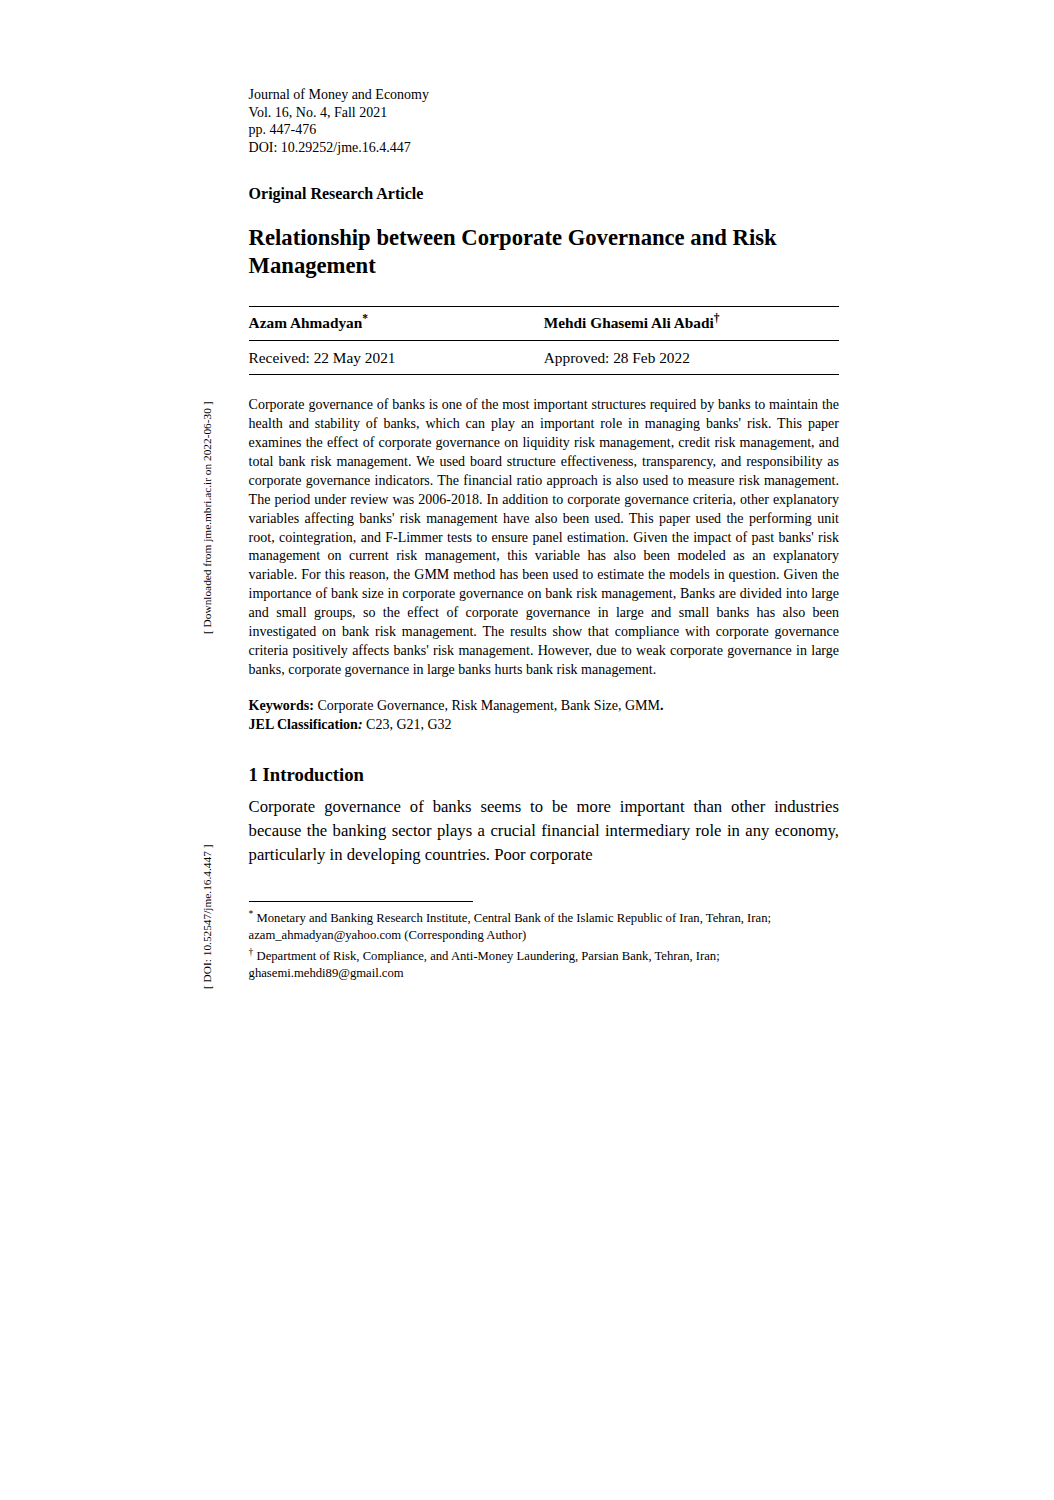[ Downloaded from jme.mbri.ac.ir on 2022-06-30 ] [ DOI: 10.52547/jme.16.4.447 ]
Journal of Money and Economy
Vol. 16, No. 4, Fall 2021
pp. 447-476
DOI: 10.29252/jme.16.4.447
Original Research Article
Relationship between Corporate Governance and Risk Management
| Azam Ahmadyan * | Mehdi Ghasemi Ali Abadi † |
| Received: 22 May 2021 | Approved: 28 Feb 2022 |
Corporate governance of banks is one of the most important structures required by banks to maintain the health and stability of banks, which can play an important role in managing banks' risk. This paper examines the effect of corporate governance on liquidity risk management, credit risk management, and total bank risk management. We used board structure effectiveness, transparency, and responsibility as corporate governance indicators. The financial ratio approach is also used to measure risk management. The period under review was 2006-2018. In addition to corporate governance criteria, other explanatory variables affecting banks' risk management have also been used. This paper used the performing unit root, cointegration, and F-Limmer tests to ensure panel estimation. Given the impact of past banks' risk management on current risk management, this variable has also been modeled as an explanatory variable. For this reason, the GMM method has been used to estimate the models in question. Given the importance of bank size in corporate governance on bank risk management, Banks are divided into large and small groups, so the effect of corporate governance in large and small banks has also been investigated on bank risk management. The results show that compliance with corporate governance criteria positively affects banks' risk management. However, due to weak corporate governance in large banks, corporate governance in large banks hurts bank risk management.
Keywords: Corporate Governance, Risk Management, Bank Size, GMM.
JEL Classification: C23, G21, G32
1 Introduction
Corporate governance of banks seems to be more important than other industries because the banking sector plays a crucial financial intermediary role in any economy, particularly in developing countries. Poor corporate
* Monetary and Banking Research Institute, Central Bank of the Islamic Republic of Iran, Tehran, Iran; azam_ahmadyan@yahoo.com (Corresponding Author)
† Department of Risk, Compliance, and Anti-Money Laundering, Parsian Bank, Tehran, Iran; ghasemi.mehdi89@gmail.com